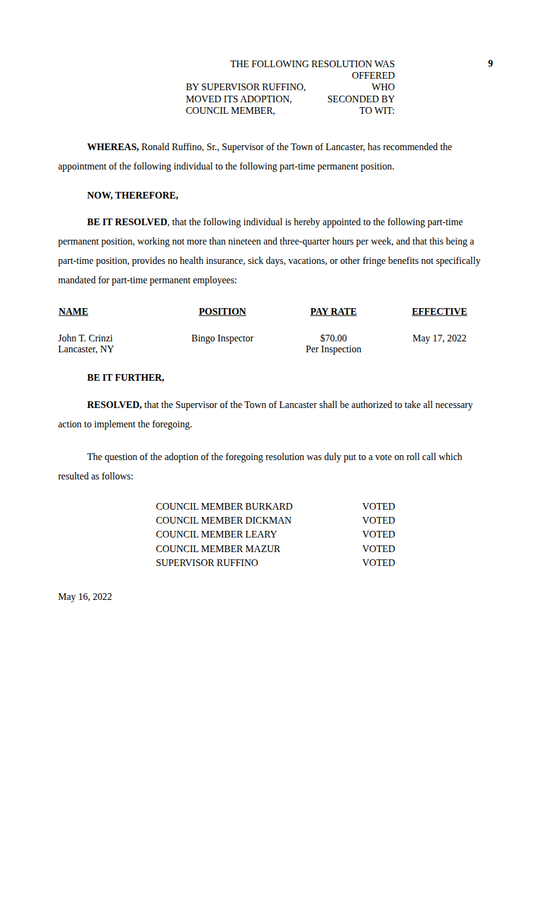9
THE FOLLOWING RESOLUTION WAS OFFERED
BY SUPERVISOR RUFFINO, WHO
MOVED ITS ADOPTION, SECONDED BY
COUNCIL MEMBER, TO WIT:
WHEREAS, Ronald Ruffino, Sr., Supervisor of the Town of Lancaster, has recommended the appointment of the following individual to the following part-time permanent position.
NOW, THEREFORE,
BE IT RESOLVED, that the following individual is hereby appointed to the following part-time permanent position, working not more than nineteen and three-quarter hours per week, and that this being a part-time position, provides no health insurance, sick days, vacations, or other fringe benefits not specifically mandated for part-time permanent employees:
| NAME | POSITION | PAY RATE | EFFECTIVE |
| --- | --- | --- | --- |
| John T. Crinzi | Bingo Inspector | $70.00 | May 17, 2022 |
| Lancaster, NY | | Per Inspection | |
BE IT FURTHER,
RESOLVED, that the Supervisor of the Town of Lancaster shall be authorized to take all necessary action to implement the foregoing.
The question of the adoption of the foregoing resolution was duly put to a vote on roll call which resulted as follows:
| COUNCIL MEMBER BURKARD | VOTED |
| COUNCIL MEMBER DICKMAN | VOTED |
| COUNCIL MEMBER LEARY | VOTED |
| COUNCIL MEMBER MAZUR | VOTED |
| SUPERVISOR RUFFINO | VOTED |
May 16, 2022